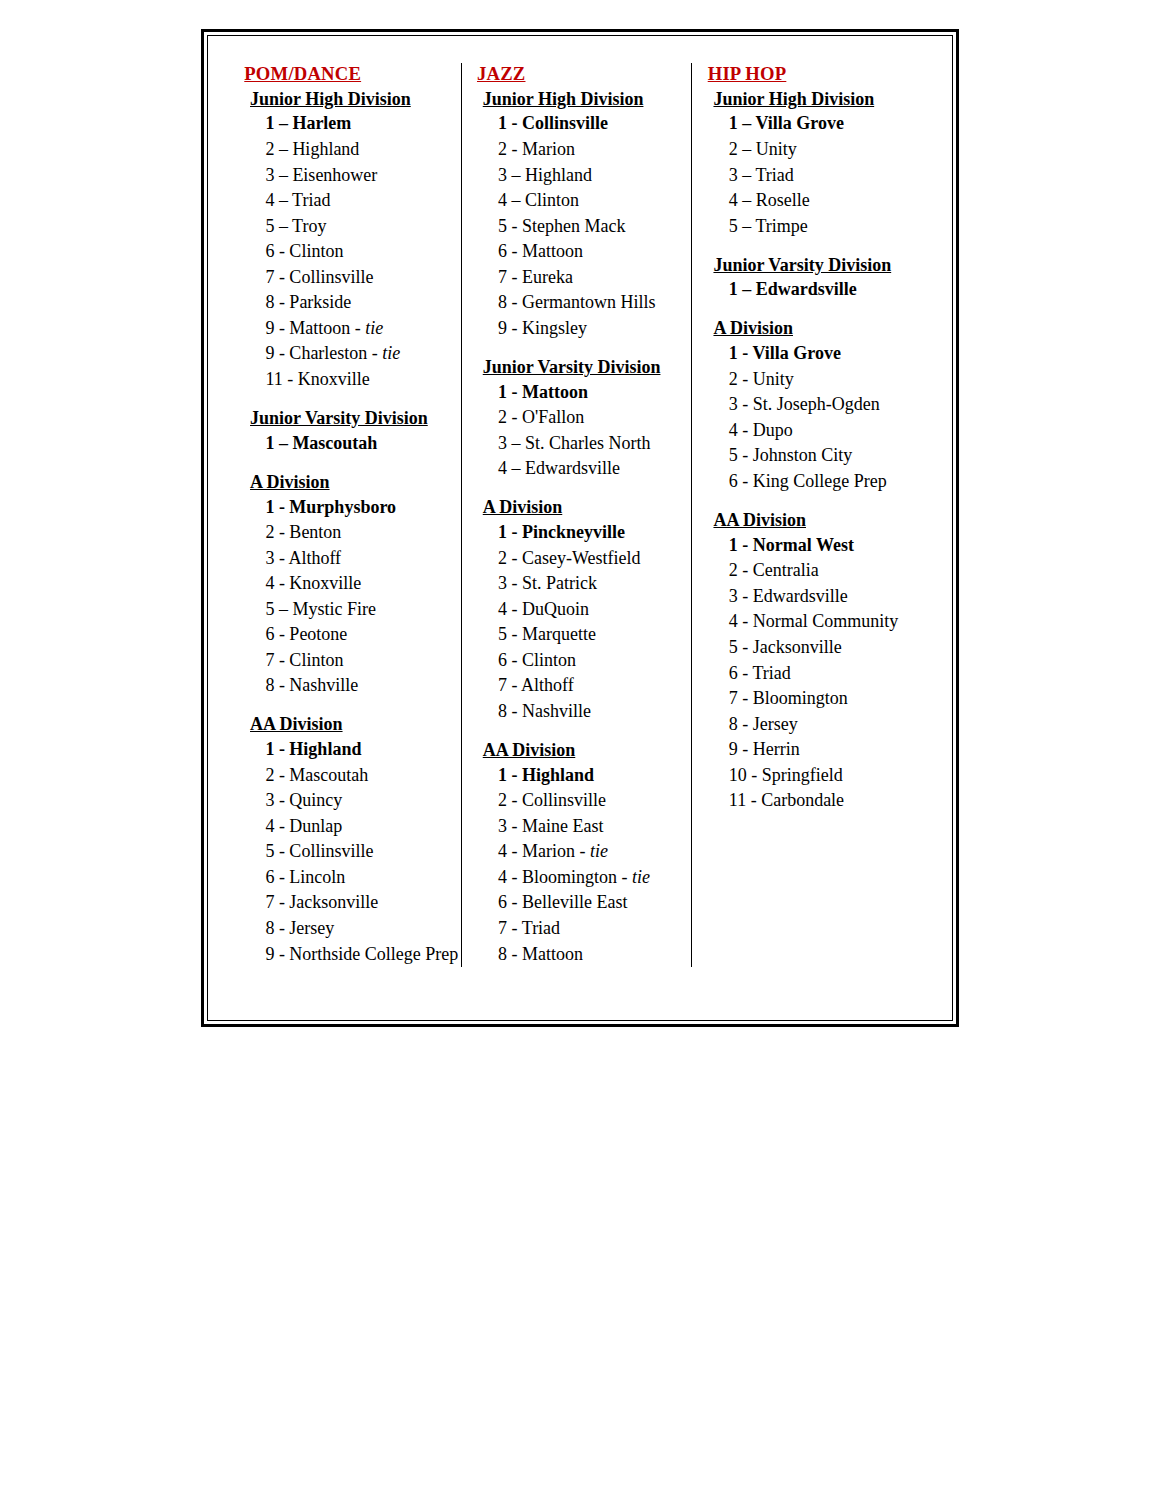POM/DANCE
Junior High Division
1 – Harlem
2 – Highland
3 – Eisenhower
4 – Triad
5 – Troy
6 - Clinton
7 - Collinsville
8 - Parkside
9 - Mattoon - tie
9 - Charleston - tie
11 - Knoxville
Junior Varsity Division
1 – Mascoutah
A Division
1 - Murphysboro
2 - Benton
3 - Althoff
4 - Knoxville
5 – Mystic Fire
6 - Peotone
7 - Clinton
8 - Nashville
AA Division
1 - Highland
2 - Mascoutah
3 - Quincy
4 - Dunlap
5 - Collinsville
6 - Lincoln
7 - Jacksonville
8 - Jersey
9 - Northside College Prep
JAZZ
Junior High Division
1 - Collinsville
2 - Marion
3 – Highland
4 – Clinton
5 - Stephen Mack
6 - Mattoon
7 - Eureka
8 - Germantown Hills
9 - Kingsley
Junior Varsity Division
1 - Mattoon
2 - O'Fallon
3 – St. Charles North
4 – Edwardsville
A Division
1 - Pinckneyville
2 - Casey-Westfield
3 - St. Patrick
4 - DuQuoin
5 - Marquette
6 - Clinton
7 - Althoff
8 - Nashville
AA Division
1 - Highland
2 - Collinsville
3 - Maine East
4 - Marion - tie
4 - Bloomington - tie
6 - Belleville East
7 - Triad
8 - Mattoon
HIP HOP
Junior High Division
1 – Villa Grove
2 – Unity
3 – Triad
4 – Roselle
5 – Trimpe
Junior Varsity Division
1 – Edwardsville
A Division
1 - Villa Grove
2 - Unity
3 - St. Joseph-Ogden
4 - Dupo
5 - Johnston City
6 - King College Prep
AA Division
1 - Normal West
2 - Centralia
3 - Edwardsville
4 - Normal Community
5 - Jacksonville
6 - Triad
7 - Bloomington
8 - Jersey
9 - Herrin
10 - Springfield
11 - Carbondale